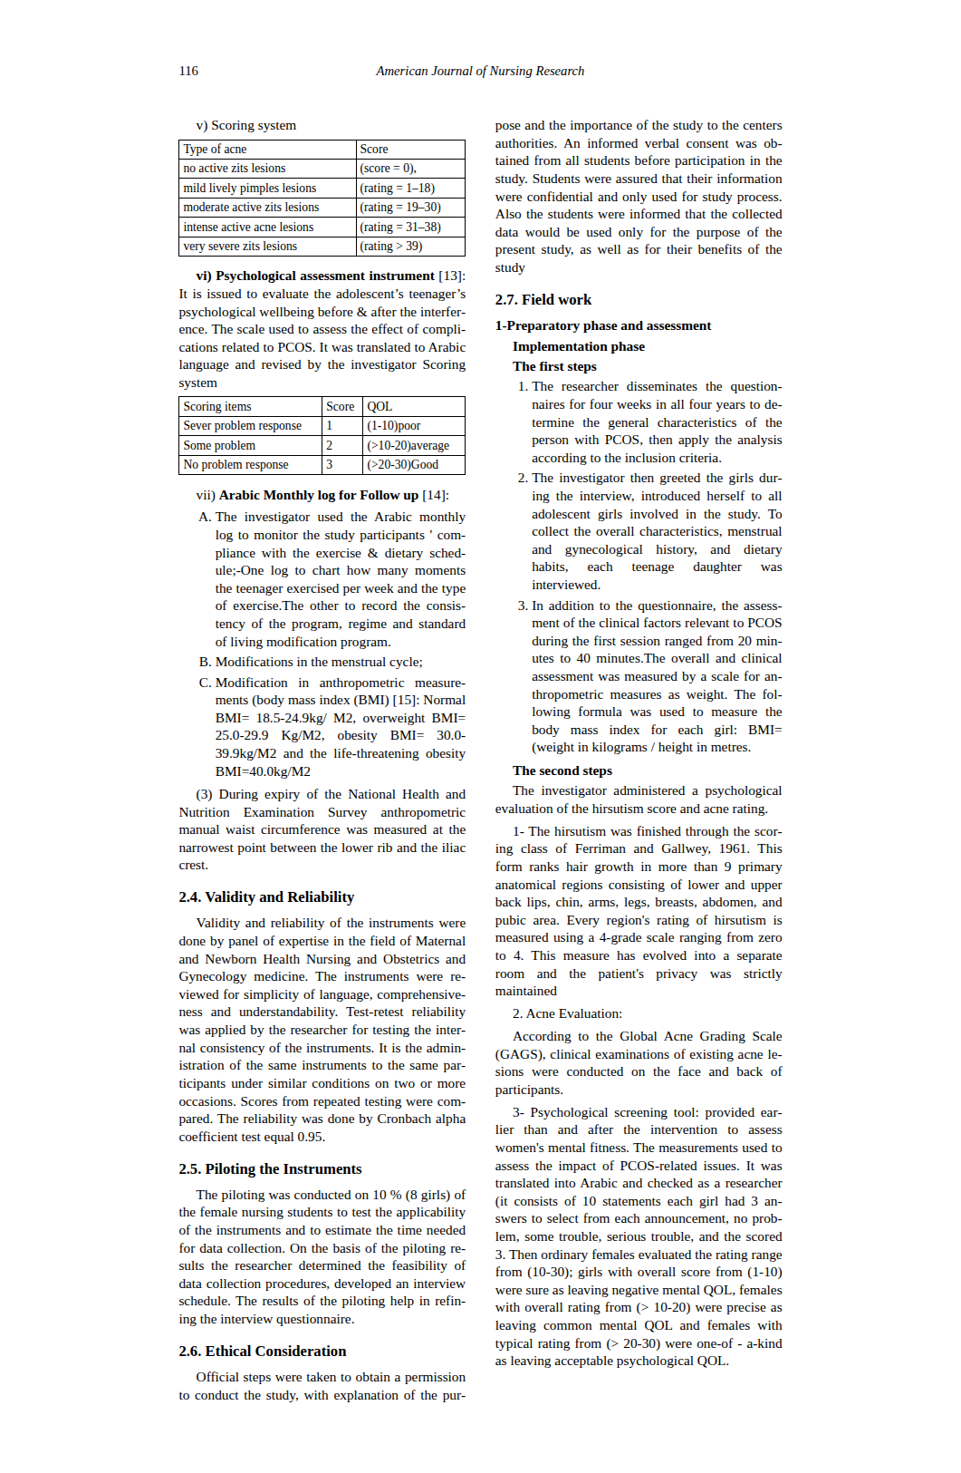116
American Journal of Nursing Research
v) Scoring system
| Type of acne | Score |
| no active zits lesions | (score = 0), |
| mild lively pimples lesions | (rating = 1–18) |
| moderate active zits lesions | (rating = 19–30) |
| intense active acne lesions | (rating = 31–38) |
| very severe zits lesions | (rating > 39) |
vi) Psychological assessment instrument [13]: It is issued to evaluate the adolescent’s teenager’s psychological wellbeing before & after the interference. The scale used to assess the effect of complications related to PCOS. It was translated to Arabic language and revised by the investigator Scoring system
| Scoring items | Score | QOL |
| Sever problem response | 1 | (1-10)poor |
| Some problem | 2 | (>10-20)average |
| No problem response | 3 | (>20-30)Good |
vii) Arabic Monthly log for Follow up [14]:
The investigator used the Arabic monthly log to monitor the study participants ' compliance with the exercise & dietary schedule;-One log to chart how many moments the teenager exercised per week and the type of exercise.The other to record the consistency of the program, regime and standard of living modification program.
Modifications in the menstrual cycle;
Modification in anthropometric measurements (body mass index (BMI) [15]: Normal BMI= 18.5-24.9kg/ M2, overweight BMI= 25.0-29.9 Kg/M2, obesity BMI= 30.0-39.9kg/M2 and the life-threatening obesity BMI=40.0kg/M2
(3) During expiry of the National Health and Nutrition Examination Survey anthropometric manual waist circumference was measured at the narrowest point between the lower rib and the iliac crest.
2.4. Validity and Reliability
Validity and reliability of the instruments were done by panel of expertise in the field of Maternal and Newborn Health Nursing and Obstetrics and Gynecology medicine. The instruments were reviewed for simplicity of language, comprehensiveness and understandability. Test-retest reliability was applied by the researcher for testing the internal consistency of the instruments. It is the administration of the same instruments to the same participants under similar conditions on two or more occasions. Scores from repeated testing were compared. The reliability was done by Cronbach alpha coefficient test equal 0.95.
2.5. Piloting the Instruments
The piloting was conducted on 10 % (8 girls) of the female nursing students to test the applicability of the instruments and to estimate the time needed for data collection. On the basis of the piloting results the researcher determined the feasibility of data collection procedures, developed an interview schedule. The results of the piloting help in refining the interview questionnaire.
2.6. Ethical Consideration
Official steps were taken to obtain a permission to conduct the study, with explanation of the purpose and the importance of the study to the centers authorities. An informed verbal consent was obtained from all students before participation in the study. Students were assured that their information were confidential and only used for study process. Also the students were informed that the collected data would be used only for the purpose of the present study, as well as for their benefits of the study
2.7. Field work
1-Preparatory phase and assessment
Implementation phase
The first steps
The researcher disseminates the questionnaires for four weeks in all four years to determine the general characteristics of the person with PCOS, then apply the analysis according to the inclusion criteria.
The investigator then greeted the girls during the interview, introduced herself to all adolescent girls involved in the study. To collect the overall characteristics, menstrual and gynecological history, and dietary habits, each teenage daughter was interviewed.
In addition to the questionnaire, the assessment of the clinical factors relevant to PCOS during the first session ranged from 20 minutes to 40 minutes.The overall and clinical assessment was measured by a scale for anthropometric measures as weight. The following formula was used to measure the body mass index for each girl: BMI= (weight in kilograms / height in metres.
The second steps
The investigator administered a psychological evaluation of the hirsutism score and acne rating.
1- The hirsutism was finished through the scoring class of Ferriman and Gallwey, 1961. This form ranks hair growth in more than 9 primary anatomical regions consisting of lower and upper back lips, chin, arms, legs, breasts, abdomen, and pubic area. Every region's rating of hirsutism is measured using a 4-grade scale ranging from zero to 4. This measure has evolved into a separate room and the patient's privacy was strictly maintained
2. Acne Evaluation:
According to the Global Acne Grading Scale (GAGS), clinical examinations of existing acne lesions were conducted on the face and back of participants.
3- Psychological screening tool: provided earlier than and after the intervention to assess women's mental fitness. The measurements used to assess the impact of PCOS-related issues. It was translated into Arabic and checked as a researcher (it consists of 10 statements each girl had 3 answers to select from each announcement, no problem, some trouble, serious trouble, and the scored 3. Then ordinary females evaluated the rating range from (10-30); girls with overall score from (1-10) were sure as leaving negative mental QOL, females with overall rating from (> 10-20) were precise as leaving common mental QOL and females with typical rating from (> 20-30) were one-of - a-kind as leaving acceptable psychological QOL.